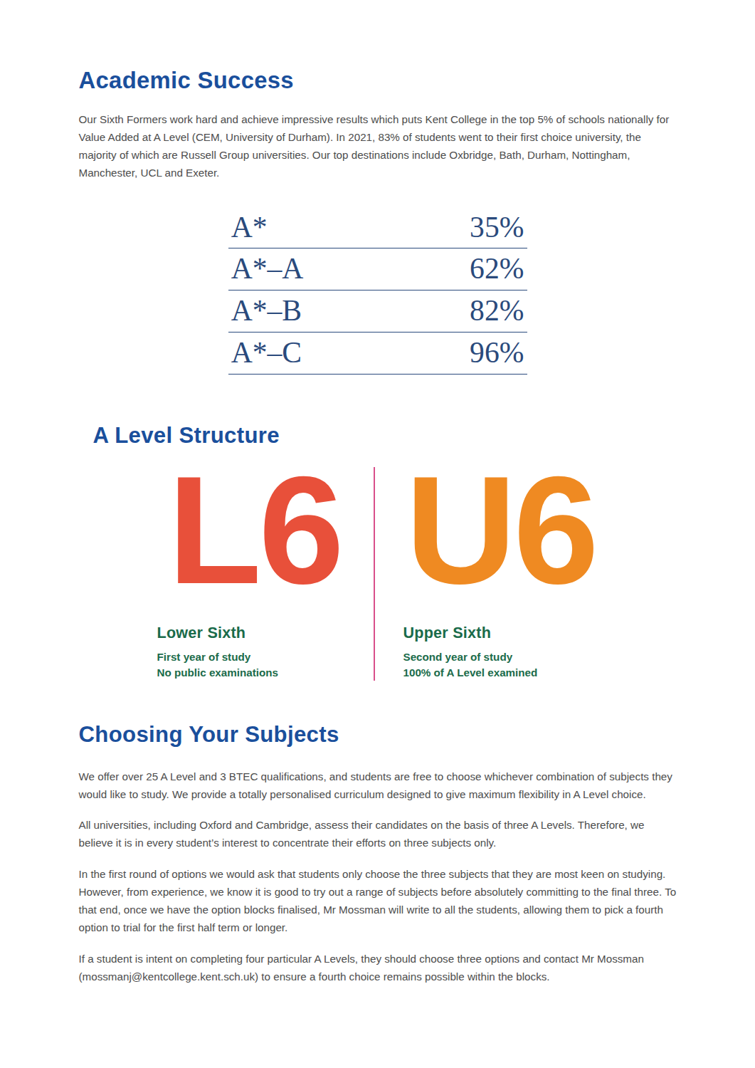Academic Success
Our Sixth Formers work hard and achieve impressive results which puts Kent College in the top 5% of schools nationally for Value Added at A Level (CEM, University of Durham). In 2021, 83% of students went to their first choice university, the majority of which are Russell Group universities. Our top destinations include Oxbridge, Bath, Durham, Nottingham, Manchester, UCL and Exeter.
| A* | 35% |
| A*–A | 62% |
| A*–B | 82% |
| A*–C | 96% |
A Level Structure
L6
Lower Sixth
First year of study
No public examinations
U6
Upper Sixth
Second year of study
100% of A Level examined
Choosing Your Subjects
We offer over 25 A Level and 3 BTEC qualifications, and students are free to choose whichever combination of subjects they would like to study. We provide a totally personalised curriculum designed to give maximum flexibility in A Level choice.
All universities, including Oxford and Cambridge, assess their candidates on the basis of three A Levels. Therefore, we believe it is in every student’s interest to concentrate their efforts on three subjects only.
In the first round of options we would ask that students only choose the three subjects that they are most keen on studying. However, from experience, we know it is good to try out a range of subjects before absolutely committing to the final three. To that end, once we have the option blocks finalised, Mr Mossman will write to all the students, allowing them to pick a fourth option to trial for the first half term or longer.
If a student is intent on completing four particular A Levels, they should choose three options and contact Mr Mossman (mossmanj@kentcollege.kent.sch.uk) to ensure a fourth choice remains possible within the blocks.